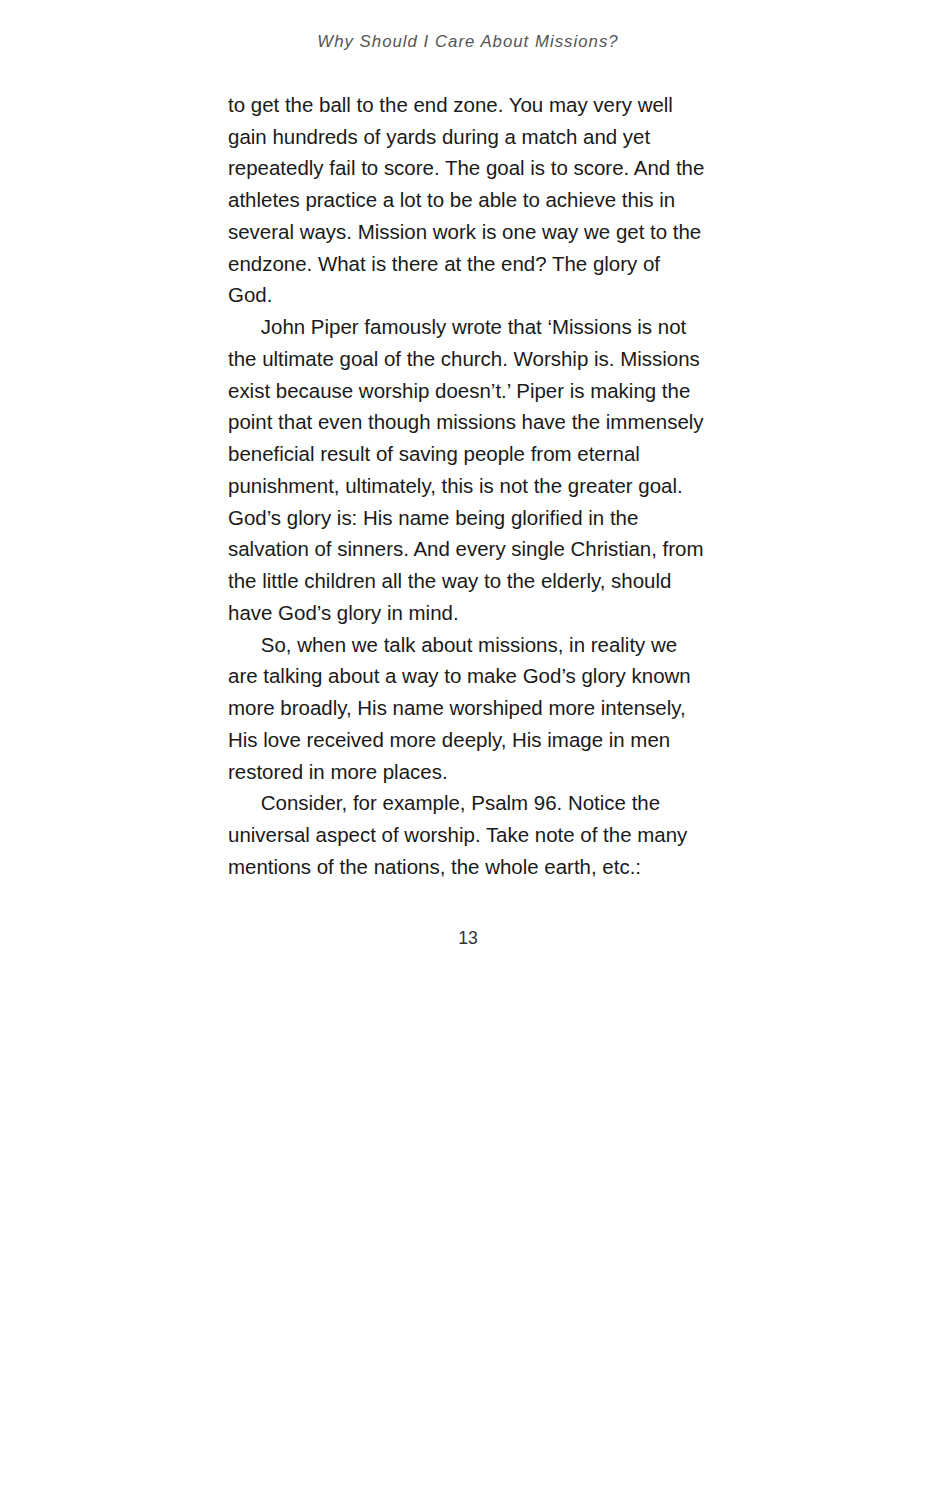Why Should I Care About Missions?
to get the ball to the end zone. You may very well gain hundreds of yards during a match and yet repeatedly fail to score. The goal is to score. And the athletes practice a lot to be able to achieve this in several ways. Mission work is one way we get to the endzone. What is there at the end? The glory of God.
John Piper famously wrote that ‘Missions is not the ultimate goal of the church. Worship is. Missions exist because worship doesn’t.’ Piper is making the point that even though missions have the immensely beneficial result of saving people from eternal punishment, ultimately, this is not the greater goal. God’s glory is: His name being glorified in the salvation of sinners. And every single Christian, from the little children all the way to the elderly, should have God’s glory in mind.
So, when we talk about missions, in reality we are talking about a way to make God’s glory known more broadly, His name worshiped more intensely, His love received more deeply, His image in men restored in more places.
Consider, for example, Psalm 96. Notice the universal aspect of worship. Take note of the many mentions of the nations, the whole earth, etc.:
13